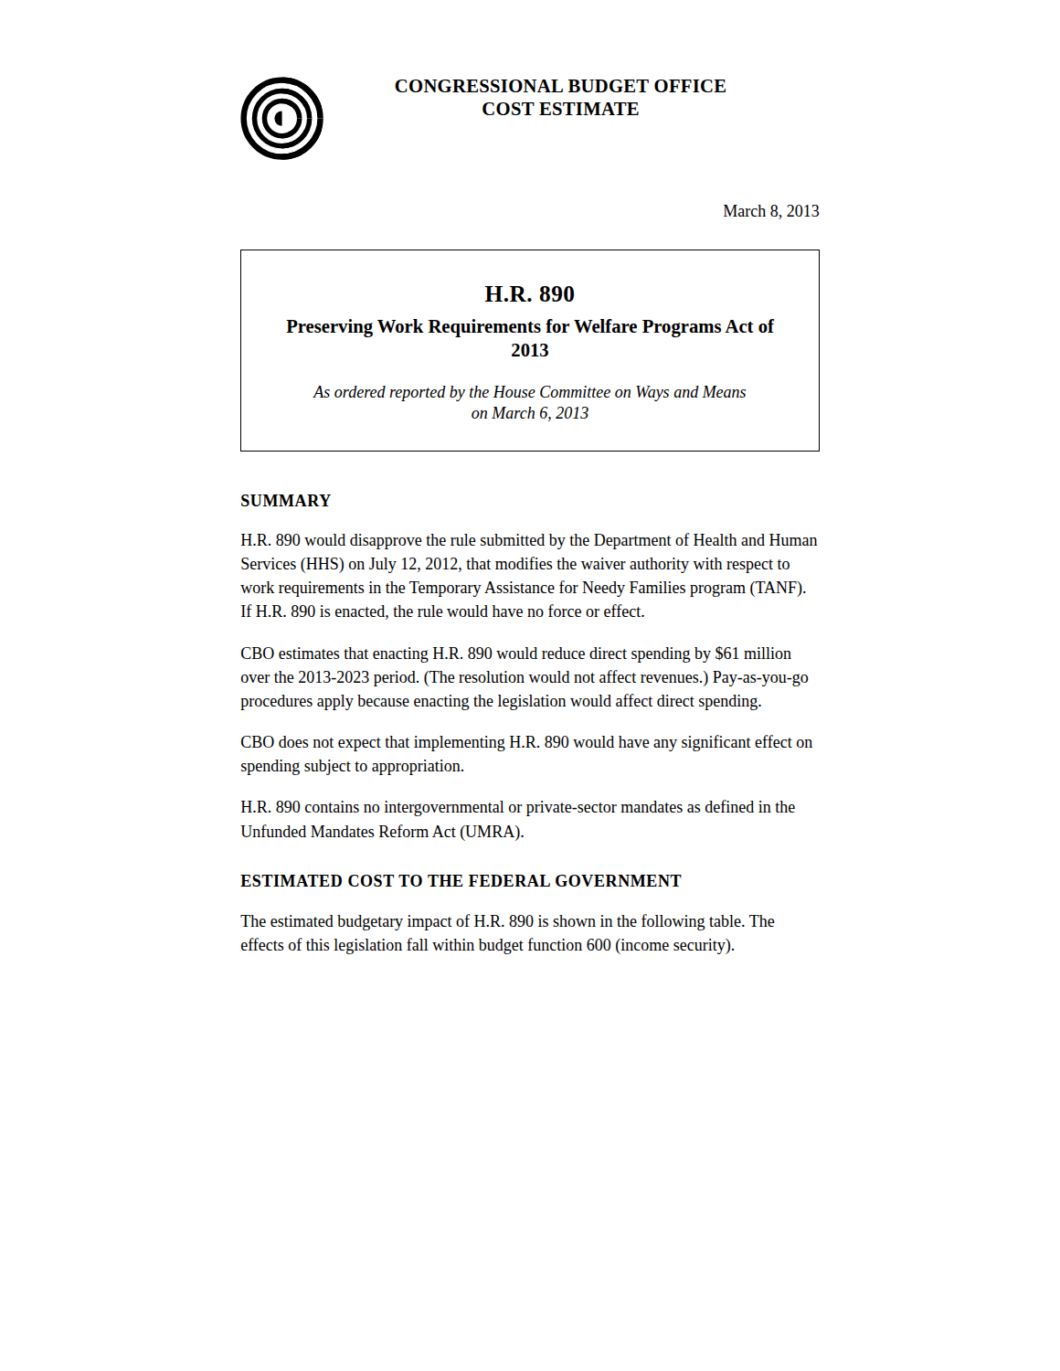CONGRESSIONAL BUDGET OFFICE
COST ESTIMATE
March 8, 2013
H.R. 890
Preserving Work Requirements for Welfare Programs Act of 2013
As ordered reported by the House Committee on Ways and Means
on March 6, 2013
SUMMARY
H.R. 890 would disapprove the rule submitted by the Department of Health and Human Services (HHS) on July 12, 2012, that modifies the waiver authority with respect to work requirements in the Temporary Assistance for Needy Families program (TANF). If H.R. 890 is enacted, the rule would have no force or effect.
CBO estimates that enacting H.R. 890 would reduce direct spending by $61 million over the 2013-2023 period. (The resolution would not affect revenues.) Pay-as-you-go procedures apply because enacting the legislation would affect direct spending.
CBO does not expect that implementing H.R. 890 would have any significant effect on spending subject to appropriation.
H.R. 890 contains no intergovernmental or private-sector mandates as defined in the Unfunded Mandates Reform Act (UMRA).
ESTIMATED COST TO THE FEDERAL GOVERNMENT
The estimated budgetary impact of H.R. 890 is shown in the following table. The effects of this legislation fall within budget function 600 (income security).